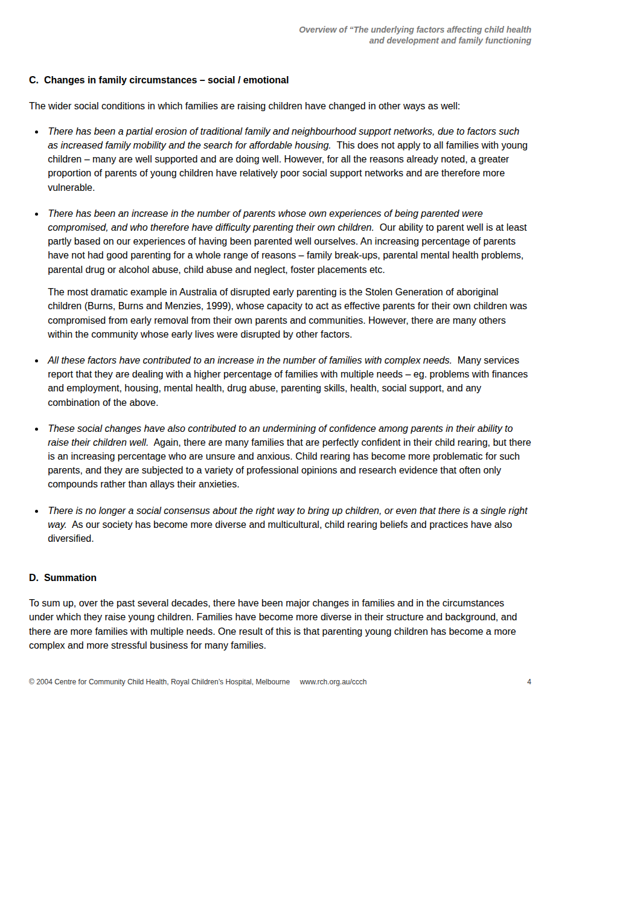Overview of “The underlying factors affecting child health
and development and family functioning
C. Changes in family circumstances – social / emotional
The wider social conditions in which families are raising children have changed in other ways as well:
There has been a partial erosion of traditional family and neighbourhood support networks, due to factors such as increased family mobility and the search for affordable housing. This does not apply to all families with young children – many are well supported and are doing well. However, for all the reasons already noted, a greater proportion of parents of young children have relatively poor social support networks and are therefore more vulnerable.
There has been an increase in the number of parents whose own experiences of being parented were compromised, and who therefore have difficulty parenting their own children. Our ability to parent well is at least partly based on our experiences of having been parented well ourselves. An increasing percentage of parents have not had good parenting for a whole range of reasons – family break-ups, parental mental health problems, parental drug or alcohol abuse, child abuse and neglect, foster placements etc.
The most dramatic example in Australia of disrupted early parenting is the Stolen Generation of aboriginal children (Burns, Burns and Menzies, 1999), whose capacity to act as effective parents for their own children was compromised from early removal from their own parents and communities. However, there are many others within the community whose early lives were disrupted by other factors.
All these factors have contributed to an increase in the number of families with complex needs. Many services report that they are dealing with a higher percentage of families with multiple needs – eg. problems with finances and employment, housing, mental health, drug abuse, parenting skills, health, social support, and any combination of the above.
These social changes have also contributed to an undermining of confidence among parents in their ability to raise their children well. Again, there are many families that are perfectly confident in their child rearing, but there is an increasing percentage who are unsure and anxious. Child rearing has become more problematic for such parents, and they are subjected to a variety of professional opinions and research evidence that often only compounds rather than allays their anxieties.
There is no longer a social consensus about the right way to bring up children, or even that there is a single right way. As our society has become more diverse and multicultural, child rearing beliefs and practices have also diversified.
D. Summation
To sum up, over the past several decades, there have been major changes in families and in the circumstances under which they raise young children. Families have become more diverse in their structure and background, and there are more families with multiple needs. One result of this is that parenting young children has become a more complex and more stressful business for many families.
© 2004 Centre for Community Child Health, Royal Children’s Hospital, Melbourne www.rch.org.au/ccch 4